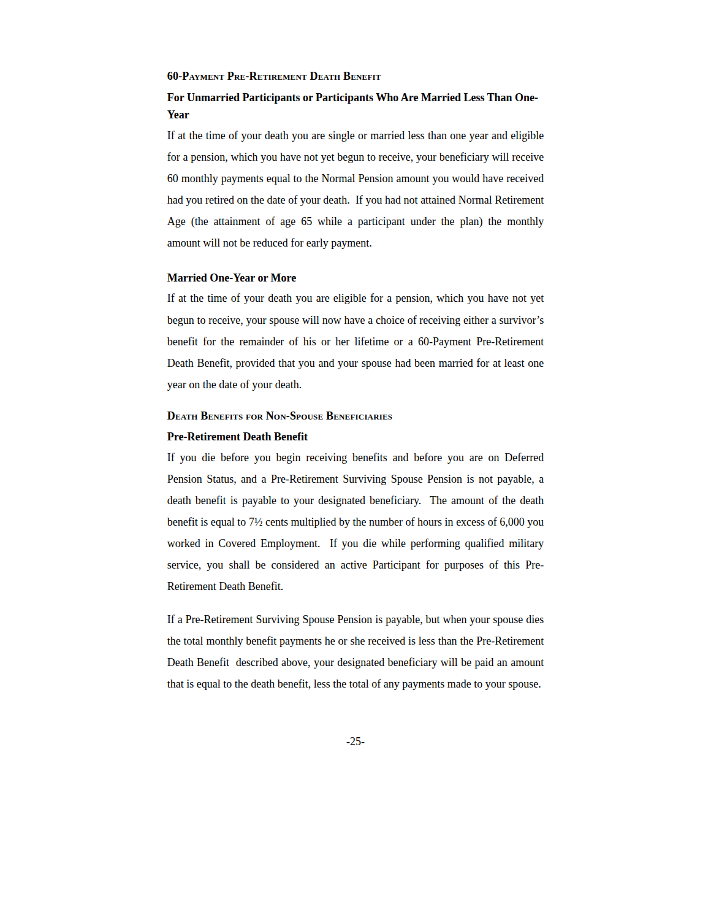60-Payment Pre-Retirement Death Benefit
For Unmarried Participants or Participants Who Are Married Less Than One-Year
If at the time of your death you are single or married less than one year and eligible for a pension, which you have not yet begun to receive, your beneficiary will receive 60 monthly payments equal to the Normal Pension amount you would have received had you retired on the date of your death. If you had not attained Normal Retirement Age (the attainment of age 65 while a participant under the plan) the monthly amount will not be reduced for early payment.
Married One-Year or More
If at the time of your death you are eligible for a pension, which you have not yet begun to receive, your spouse will now have a choice of receiving either a survivor’s benefit for the remainder of his or her lifetime or a 60-Payment Pre-Retirement Death Benefit, provided that you and your spouse had been married for at least one year on the date of your death.
Death Benefits for Non-Spouse Beneficiaries
Pre-Retirement Death Benefit
If you die before you begin receiving benefits and before you are on Deferred Pension Status, and a Pre-Retirement Surviving Spouse Pension is not payable, a death benefit is payable to your designated beneficiary. The amount of the death benefit is equal to 7½ cents multiplied by the number of hours in excess of 6,000 you worked in Covered Employment. If you die while performing qualified military service, you shall be considered an active Participant for purposes of this Pre-Retirement Death Benefit.
If a Pre-Retirement Surviving Spouse Pension is payable, but when your spouse dies the total monthly benefit payments he or she received is less than the Pre-Retirement Death Benefit described above, your designated beneficiary will be paid an amount that is equal to the death benefit, less the total of any payments made to your spouse.
-25-